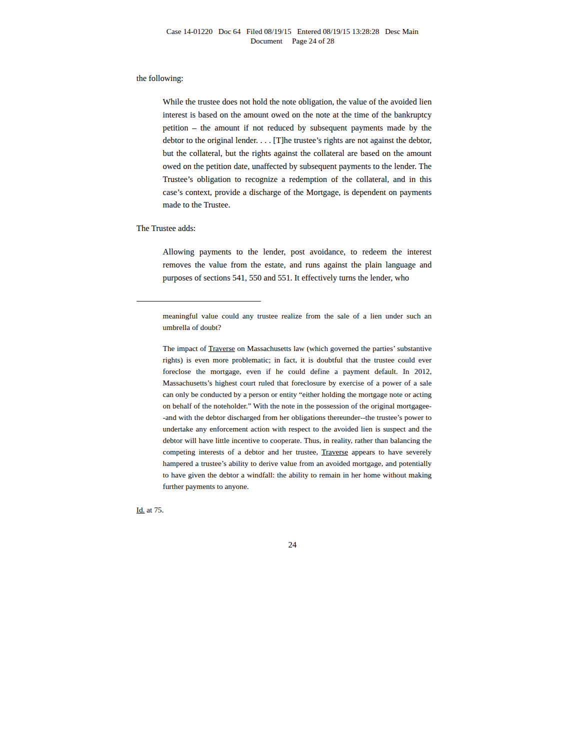Case 14-01220 Doc 64 Filed 08/19/15 Entered 08/19/15 13:28:28 Desc Main Document Page 24 of 28
the following:
While the trustee does not hold the note obligation, the value of the avoided lien interest is based on the amount owed on the note at the time of the bankruptcy petition – the amount if not reduced by subsequent payments made by the debtor to the original lender. . . . [T]he trustee’s rights are not against the debtor, but the collateral, but the rights against the collateral are based on the amount owed on the petition date, unaffected by subsequent payments to the lender. The Trustee’s obligation to recognize a redemption of the collateral, and in this case’s context, provide a discharge of the Mortgage, is dependent on payments made to the Trustee.
The Trustee adds:
Allowing payments to the lender, post avoidance, to redeem the interest removes the value from the estate, and runs against the plain language and purposes of sections 541, 550 and 551. It effectively turns the lender, who
meaningful value could any trustee realize from the sale of a lien under such an umbrella of doubt?
The impact of Traverse on Massachusetts law (which governed the parties’ substantive rights) is even more problematic; in fact, it is doubtful that the trustee could ever foreclose the mortgage, even if he could define a payment default. In 2012, Massachusetts’s highest court ruled that foreclosure by exercise of a power of a sale can only be conducted by a person or entity “either holding the mortgage note or acting on behalf of the noteholder.” With the note in the possession of the original mortgagee--and with the debtor discharged from her obligations thereunder--the trustee’s power to undertake any enforcement action with respect to the avoided lien is suspect and the debtor will have little incentive to cooperate. Thus, in reality, rather than balancing the competing interests of a debtor and her trustee, Traverse appears to have severely hampered a trustee’s ability to derive value from an avoided mortgage, and potentially to have given the debtor a windfall: the ability to remain in her home without making further payments to anyone.
Id. at 75.
24